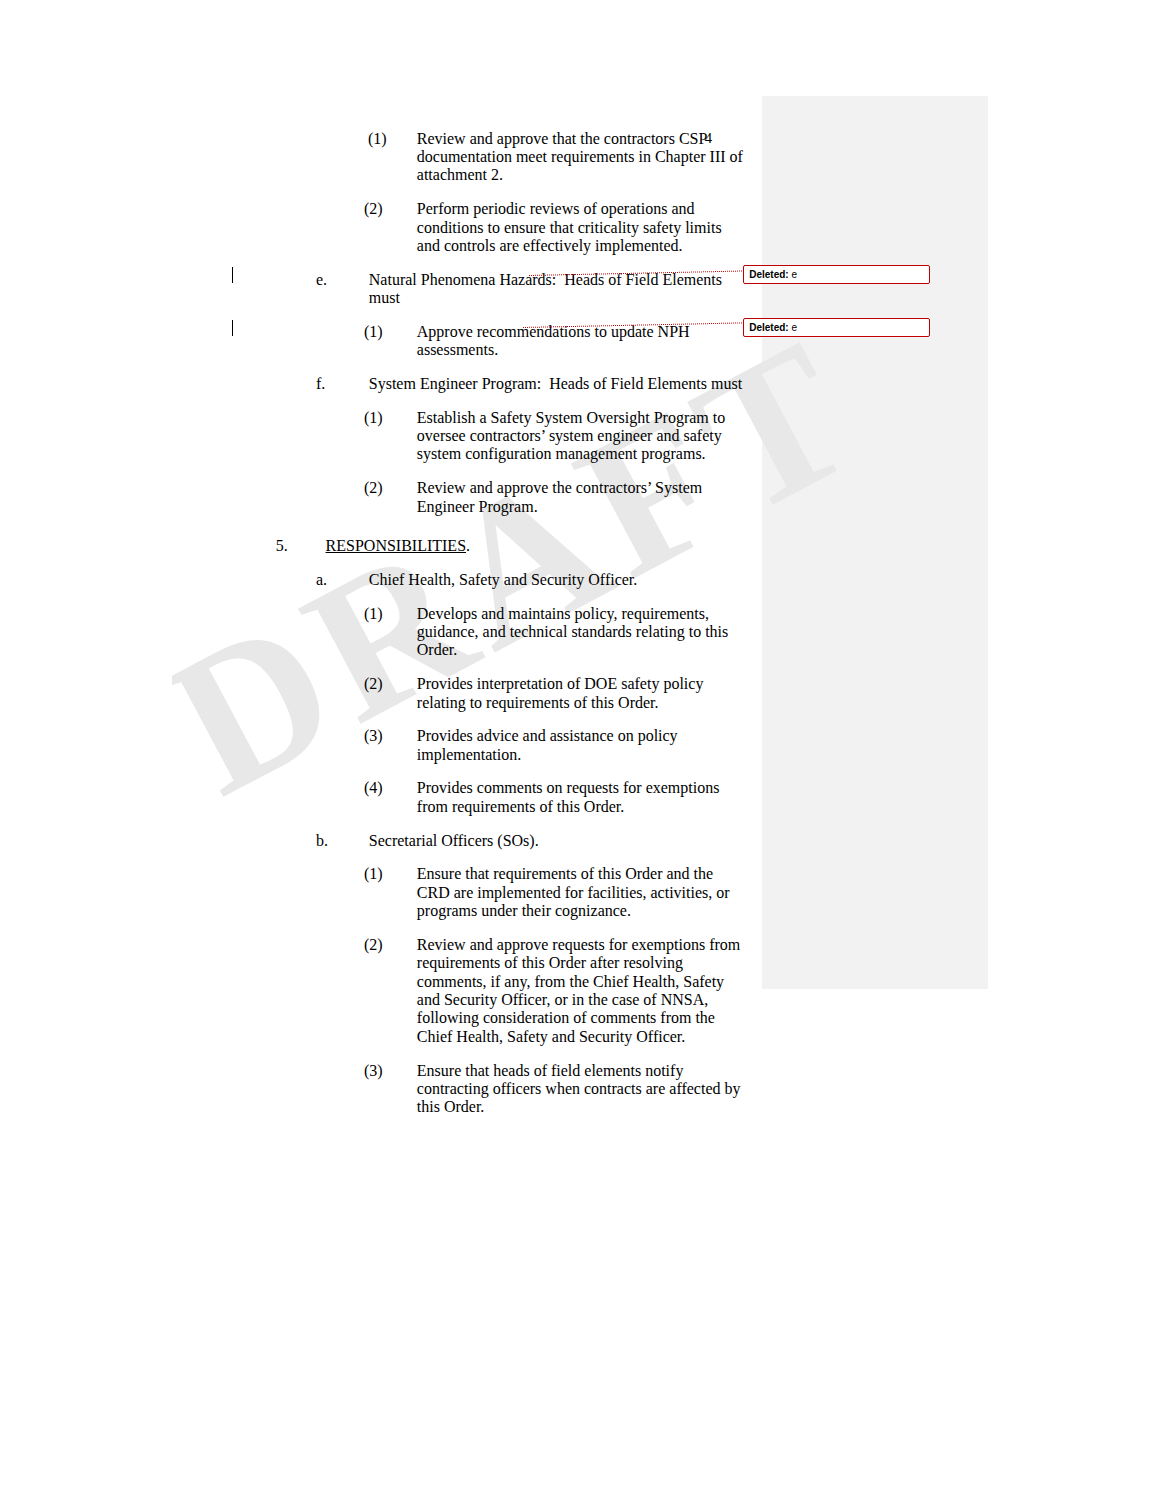DRAFT
4
Deleted: e
Deleted: e
(1)
Review and approve that the contractors CSP documentation meet requirements in Chapter III of attachment 2.
(2)
Perform periodic reviews of operations and conditions to ensure that criticality safety limits and controls are effectively implemented.
e.
Natural Phenomena Hazards: Heads of Field ​Elements must
(1)
Approve recommendations to update NPH assessments.
f.
System Engineer Program: Heads of Field ​Elements must
(1)
Establish a Safety System Oversight Program to oversee contractors’ system engineer and safety system configuration management programs.
(2)
Review and approve the contractors’ System Engineer Program.
5.
RESPONSIBILITIES.
a.
Chief Health, Safety and Security Officer.
(1)
Develops and maintains policy, requirements, guidance, and technical standards relating to this Order.
(2)
Provides interpretation of DOE safety policy relating to requirements of this Order.
(3)
Provides advice and assistance on policy implementation.
(4)
Provides comments on requests for exemptions from requirements of this Order.
b.
Secretarial Officers (SOs).
(1)
Ensure that requirements of this Order and the CRD are implemented for facilities, activities, or programs under their cognizance.
(2)
Review and approve requests for exemptions from requirements of this Order after resolving comments, if any, from the Chief Health, Safety and Security Officer, or in the case of NNSA, following consideration of comments from the Chief Health, Safety and Security Officer.
(3)
Ensure that heads of field elements notify contracting officers when contracts are affected by this Order.